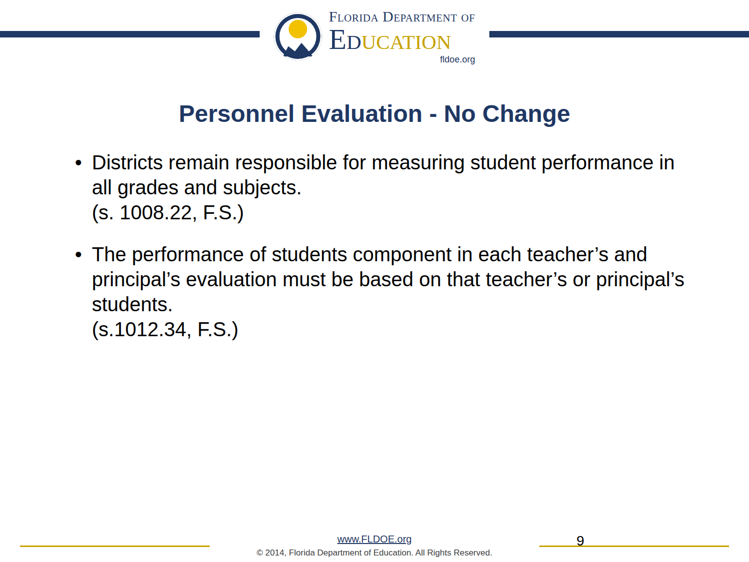Florida Department of
Education
fldoe.org
Personnel Evaluation - No Change
Districts remain responsible for measuring student performance in all grades and subjects.
(s. 1008.22, F.S.)
The performance of students component in each teacher’s and principal’s evaluation must be based on that teacher’s or principal’s students.
(s.1012.34, F.S.)
www.FLDOE.org
9
© 2014, Florida Department of Education. All Rights Reserved.